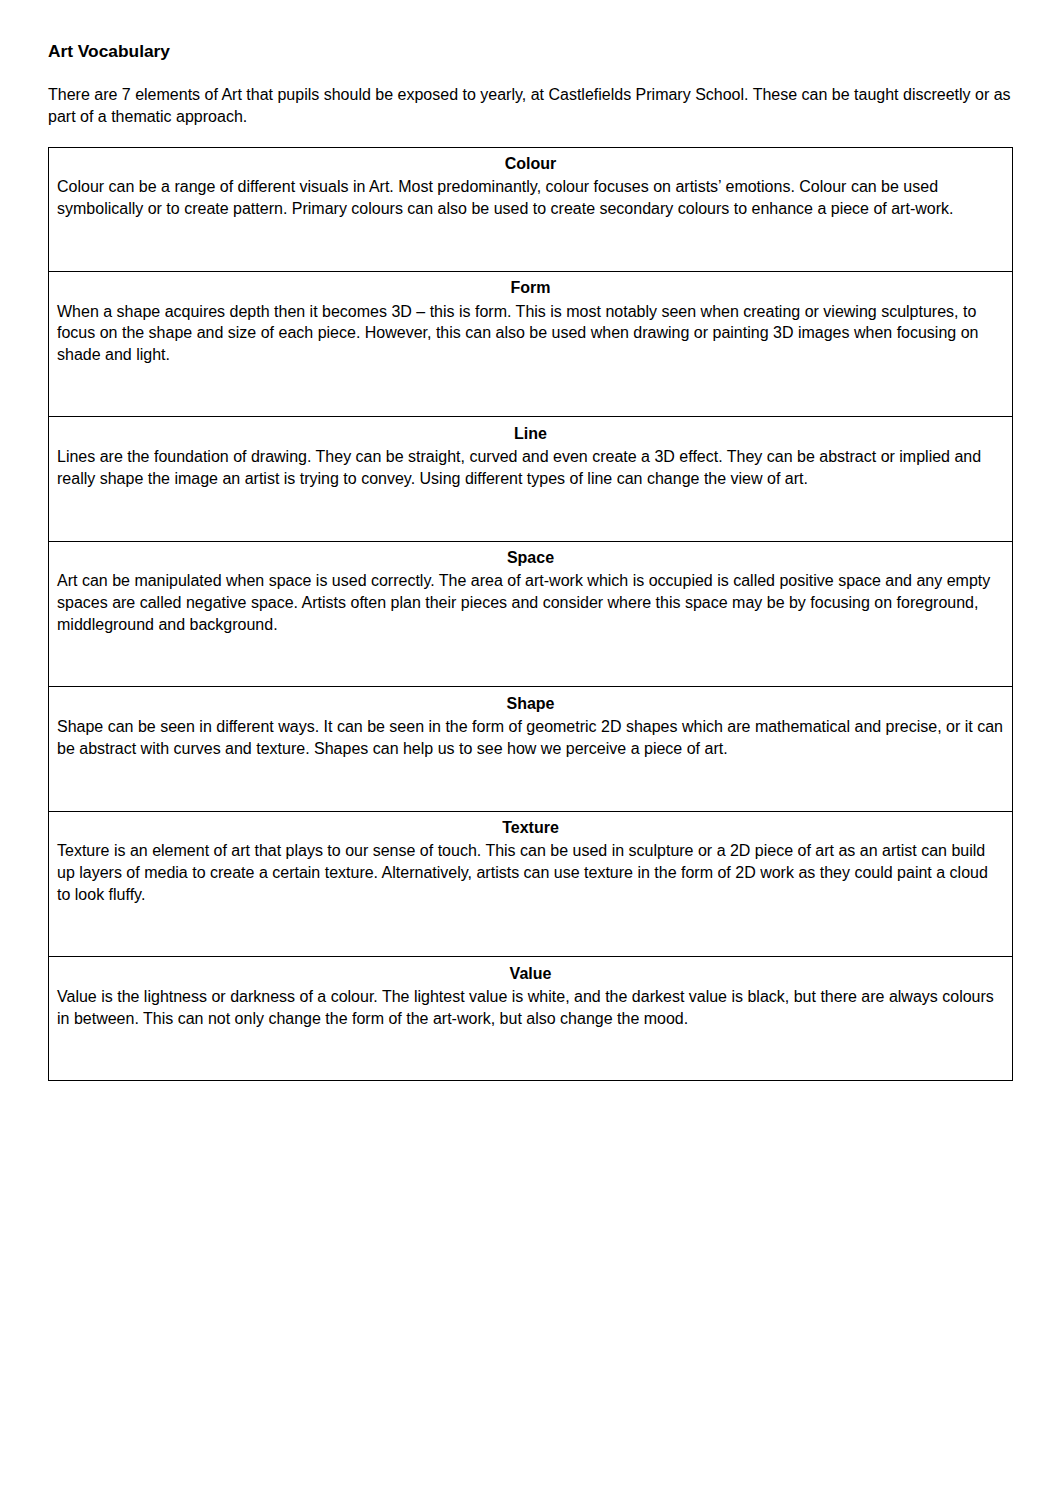Art Vocabulary
There are 7 elements of Art that pupils should be exposed to yearly, at Castlefields Primary School. These can be taught discreetly or as part of a thematic approach.
| Colour Colour can be a range of different visuals in Art. Most predominantly, colour focuses on artists’ emotions. Colour can be used symbolically or to create pattern. Primary colours can also be used to create secondary colours to enhance a piece of art-work. |
| Form When a shape acquires depth then it becomes 3D – this is form. This is most notably seen when creating or viewing sculptures, to focus on the shape and size of each piece. However, this can also be used when drawing or painting 3D images when focusing on shade and light. |
| Line Lines are the foundation of drawing. They can be straight, curved and even create a 3D effect. They can be abstract or implied and really shape the image an artist is trying to convey. Using different types of line can change the view of art. |
| Space Art can be manipulated when space is used correctly. The area of art-work which is occupied is called positive space and any empty spaces are called negative space. Artists often plan their pieces and consider where this space may be by focusing on foreground, middleground and background. |
| Shape Shape can be seen in different ways. It can be seen in the form of geometric 2D shapes which are mathematical and precise, or it can be abstract with curves and texture. Shapes can help us to see how we perceive a piece of art. |
| Texture Texture is an element of art that plays to our sense of touch. This can be used in sculpture or a 2D piece of art as an artist can build up layers of media to create a certain texture. Alternatively, artists can use texture in the form of 2D work as they could paint a cloud to look fluffy. |
| Value Value is the lightness or darkness of a colour. The lightest value is white, and the darkest value is black, but there are always colours in between. This can not only change the form of the art-work, but also change the mood. |